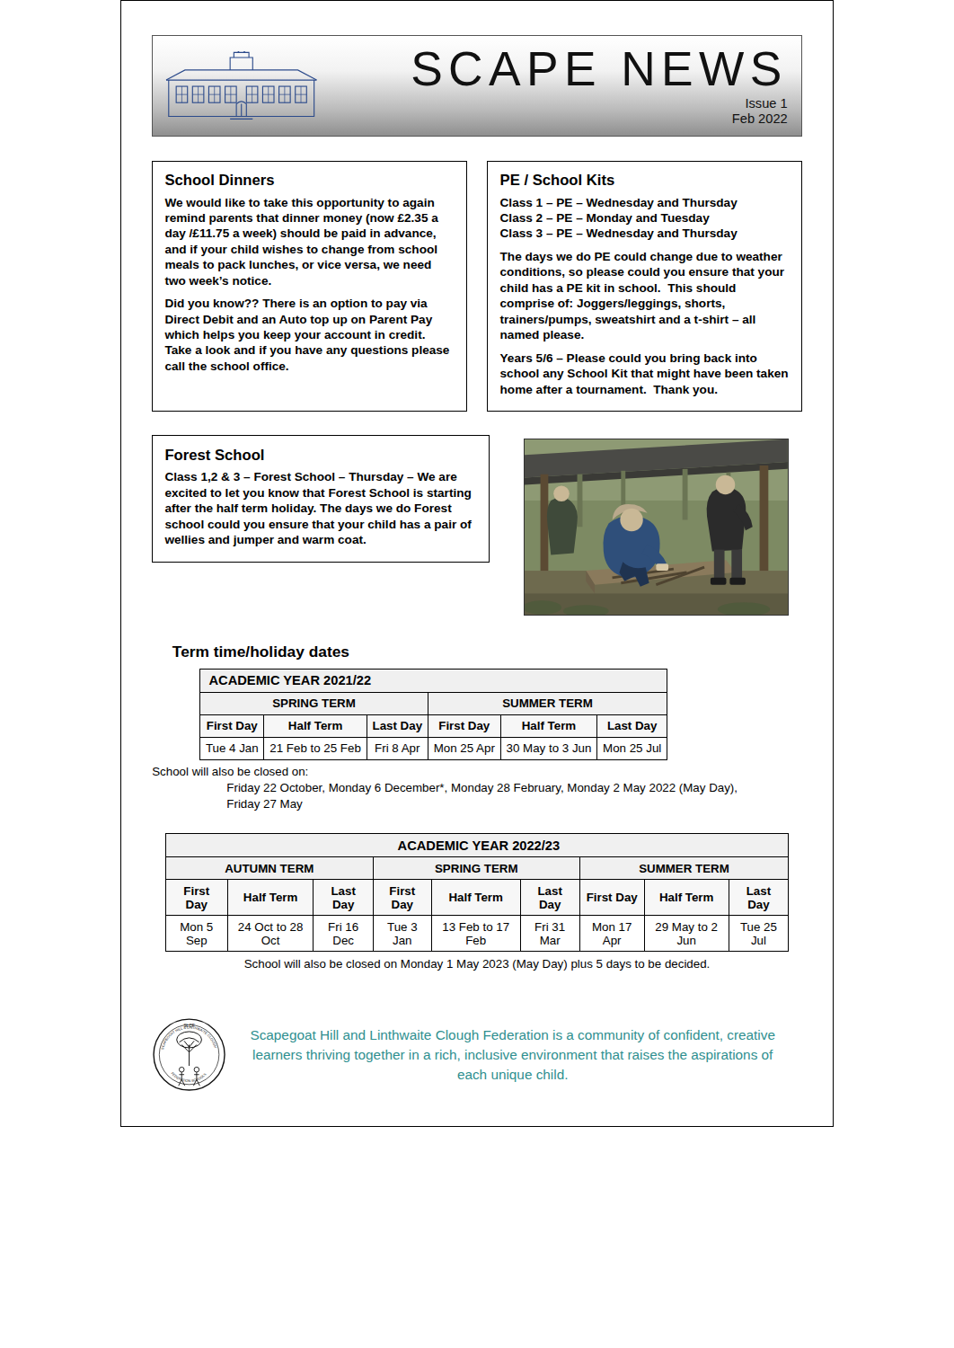SCAPE NEWS
Issue 1
Feb 2022
School Dinners
We would like to take this opportunity to again remind parents that dinner money (now £2.35 a day /£11.75 a week) should be paid in advance, and if your child wishes to change from school meals to pack lunches, or vice versa, we need two week’s notice.
Did you know?? There is an option to pay via Direct Debit and an Auto top up on Parent Pay which helps you keep your account in credit. Take a look and if you have any questions please call the school office.
PE / School Kits
Class 1 – PE – Wednesday and Thursday
Class 2 – PE – Monday and Tuesday
Class 3 – PE – Wednesday and Thursday
The days we do PE could change due to weather conditions, so please could you ensure that your child has a PE kit in school. This should comprise of: Joggers/leggings, shorts, trainers/pumps, sweatshirt and a t-shirt – all named please.
Years 5/6 – Please could you bring back into school any School Kit that might have been taken home after a tournament. Thank you.
Forest School
Class 1,2 & 3 – Forest School – Thursday – We are excited to let you know that Forest School is starting after the half term holiday. The days we do Forest school could you ensure that your child has a pair of wellies and jumper and warm coat.
Term time/holiday dates
| ACADEMIC YEAR 2021/22 |
| --- |
| SPRING TERM | SUMMER TERM |
| First Day | Half Term | Last Day | First Day | Half Term | Last Day |
| Tue 4 Jan | 21 Feb to 25 Feb | Fri 8 Apr | Mon 25 Apr | 30 May to 3 Jun | Mon 25 Jul |
School will also be closed on:
Friday 22 October, Monday 6 December*, Monday 28 February, Monday 2 May 2022 (May Day),
Friday 27 May
| ACADEMIC YEAR 2022/23 |
| --- |
| AUTUMN TERM | SPRING TERM | SUMMER TERM |
| First Day | Half Term | Last Day | First Day | Half Term | Last Day | First Day | Half Term | Last Day |
| Mon 5 Sep | 24 Oct to 28 Oct | Fri 16 Dec | Tue 3 Jan | 13 Feb to 17 Feb | Fri 31 Mar | Mon 17 Apr | 29 May to 2 Jun | Tue 25 Jul |
School will also be closed on Monday 1 May 2023 (May Day) plus 5 days to be decided.
SLCF SCAPEGOAT HILL & LINTHWAITE CLOUGH FEDERATION SCHOOLS
Scapegoat Hill and Linthwaite Clough Federation is a community of confident, creative learners thriving together in a rich, inclusive environment that raises the aspirations of each unique child.